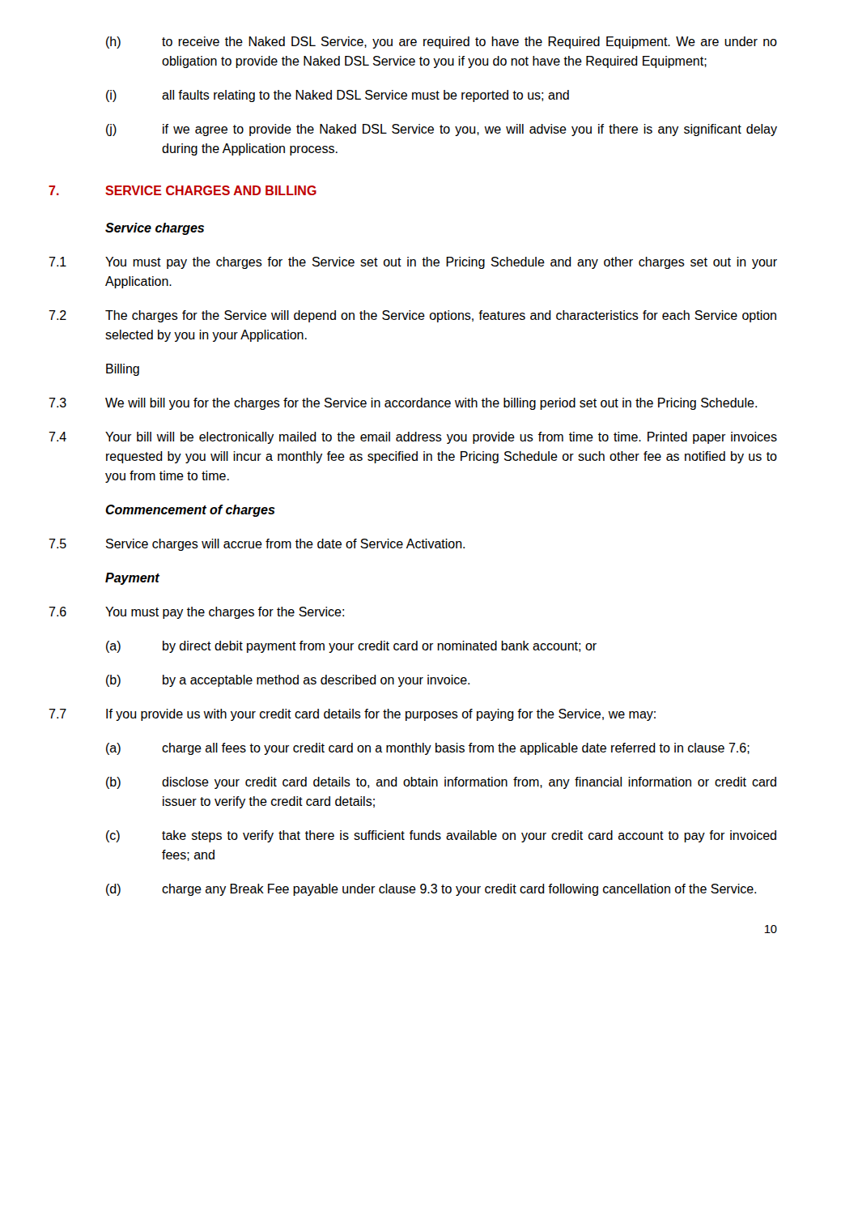(h)
to receive the Naked DSL Service, you are required to have the Required Equipment. We are under no obligation to provide the Naked DSL Service to you if you do not have the Required Equipment;
(i)
all faults relating to the Naked DSL Service must be reported to us; and
(j)
if we agree to provide the Naked DSL Service to you, we will advise you if there is any significant delay during the Application process.
7. SERVICE CHARGES AND BILLING
Service charges
7.1
You must pay the charges for the Service set out in the Pricing Schedule and any other charges set out in your Application.
7.2
The charges for the Service will depend on the Service options, features and characteristics for each Service option selected by you in your Application.
Billing
7.3
We will bill you for the charges for the Service in accordance with the billing period set out in the Pricing Schedule.
7.4
Your bill will be electronically mailed to the email address you provide us from time to time. Printed paper invoices requested by you will incur a monthly fee as specified in the Pricing Schedule or such other fee as notified by us to you from time to time.
Commencement of charges
7.5
Service charges will accrue from the date of Service Activation.
Payment
7.6
You must pay the charges for the Service:
(a)
by direct debit payment from your credit card or nominated bank account; or
(b)
by a acceptable method as described on your invoice.
7.7
If you provide us with your credit card details for the purposes of paying for the Service, we may:
(a)
charge all fees to your credit card on a monthly basis from the applicable date referred to in clause 7.6;
(b)
disclose your credit card details to, and obtain information from, any financial information or credit card issuer to verify the credit card details;
(c)
take steps to verify that there is sufficient funds available on your credit card account to pay for invoiced fees; and
(d)
charge any Break Fee payable under clause 9.3 to your credit card following cancellation of the Service.
10